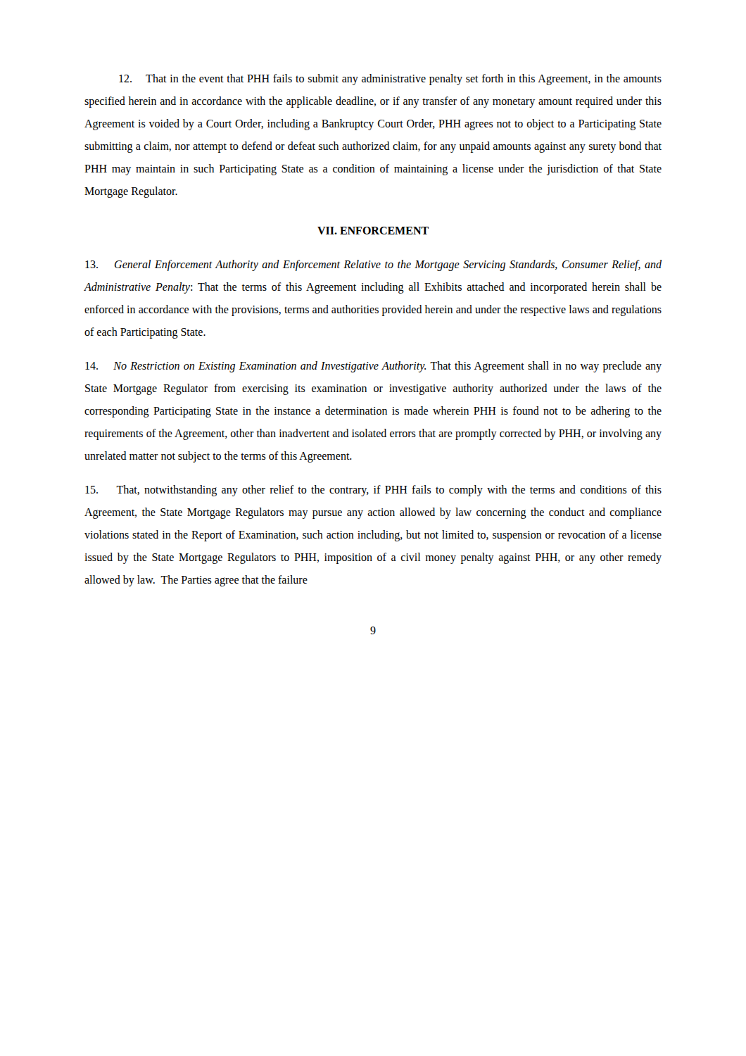12. That in the event that PHH fails to submit any administrative penalty set forth in this Agreement, in the amounts specified herein and in accordance with the applicable deadline, or if any transfer of any monetary amount required under this Agreement is voided by a Court Order, including a Bankruptcy Court Order, PHH agrees not to object to a Participating State submitting a claim, nor attempt to defend or defeat such authorized claim, for any unpaid amounts against any surety bond that PHH may maintain in such Participating State as a condition of maintaining a license under the jurisdiction of that State Mortgage Regulator.
VII. ENFORCEMENT
13. General Enforcement Authority and Enforcement Relative to the Mortgage Servicing Standards, Consumer Relief, and Administrative Penalty: That the terms of this Agreement including all Exhibits attached and incorporated herein shall be enforced in accordance with the provisions, terms and authorities provided herein and under the respective laws and regulations of each Participating State.
14. No Restriction on Existing Examination and Investigative Authority. That this Agreement shall in no way preclude any State Mortgage Regulator from exercising its examination or investigative authority authorized under the laws of the corresponding Participating State in the instance a determination is made wherein PHH is found not to be adhering to the requirements of the Agreement, other than inadvertent and isolated errors that are promptly corrected by PHH, or involving any unrelated matter not subject to the terms of this Agreement.
15. That, notwithstanding any other relief to the contrary, if PHH fails to comply with the terms and conditions of this Agreement, the State Mortgage Regulators may pursue any action allowed by law concerning the conduct and compliance violations stated in the Report of Examination, such action including, but not limited to, suspension or revocation of a license issued by the State Mortgage Regulators to PHH, imposition of a civil money penalty against PHH, or any other remedy allowed by law. The Parties agree that the failure
9